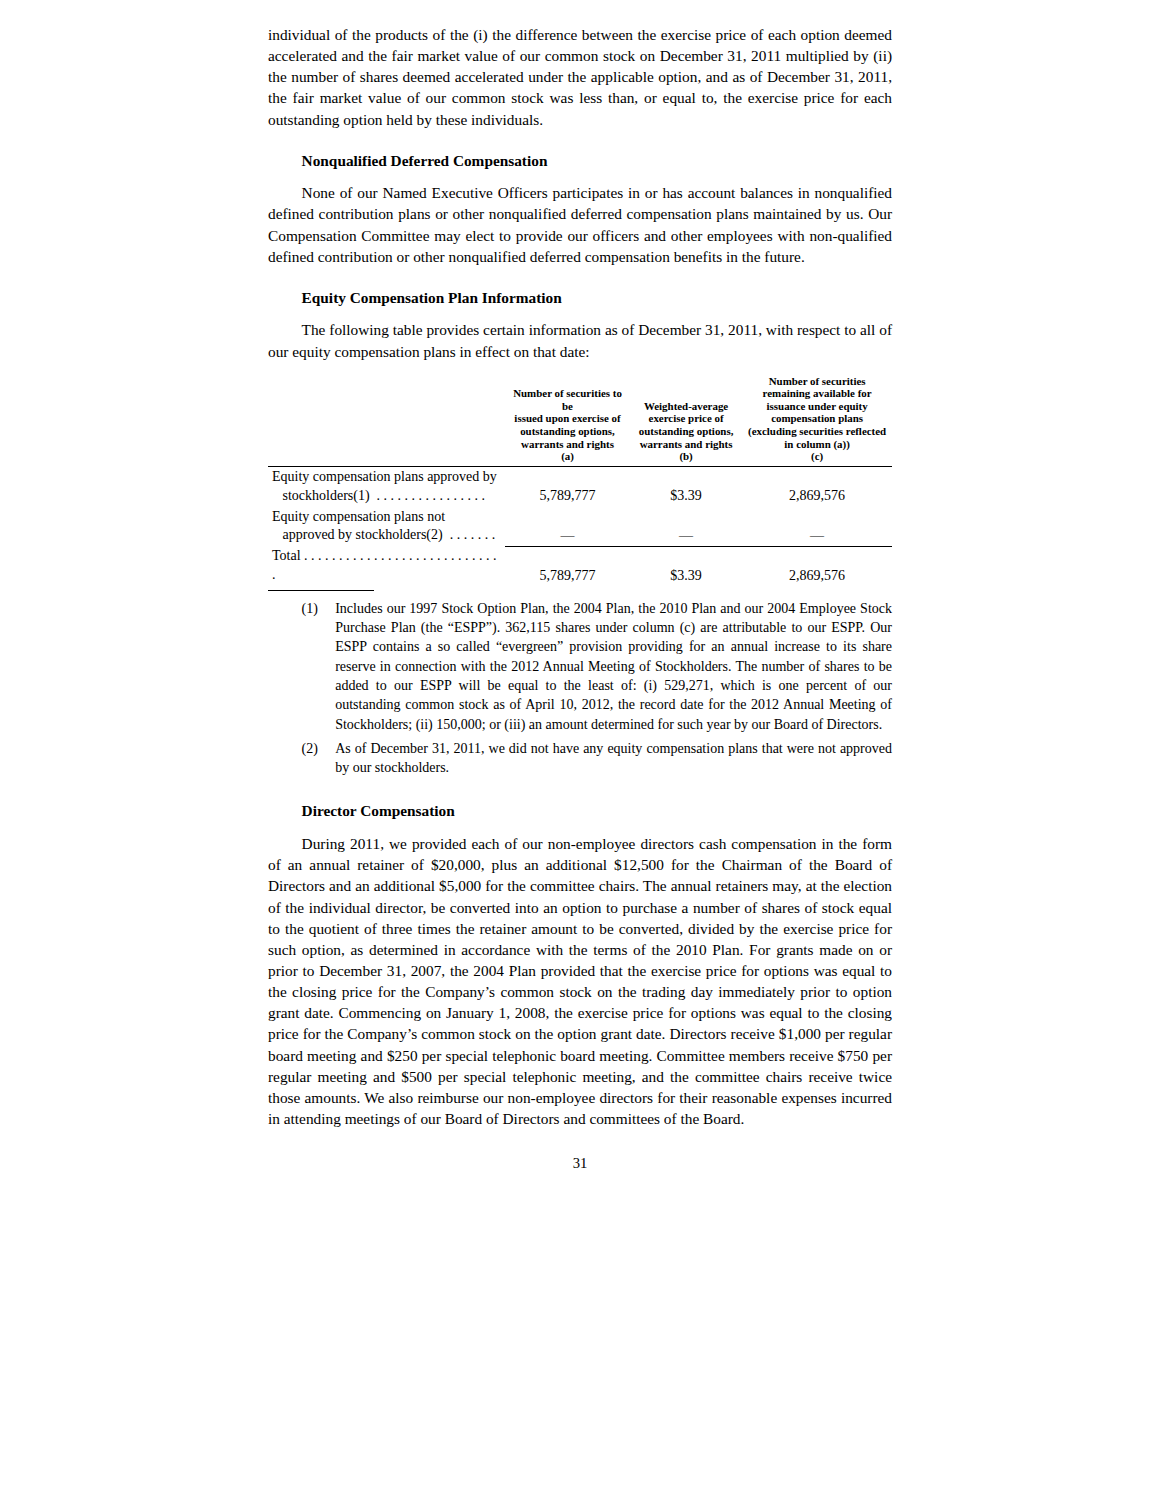individual of the products of the (i) the difference between the exercise price of each option deemed accelerated and the fair market value of our common stock on December 31, 2011 multiplied by (ii) the number of shares deemed accelerated under the applicable option, and as of December 31, 2011, the fair market value of our common stock was less than, or equal to, the exercise price for each outstanding option held by these individuals.
Nonqualified Deferred Compensation
None of our Named Executive Officers participates in or has account balances in nonqualified defined contribution plans or other nonqualified deferred compensation plans maintained by us. Our Compensation Committee may elect to provide our officers and other employees with non-qualified defined contribution or other nonqualified deferred compensation benefits in the future.
Equity Compensation Plan Information
The following table provides certain information as of December 31, 2011, with respect to all of our equity compensation plans in effect on that date:
| | Number of securities to be issued upon exercise of outstanding options, warrants and rights (a) | Weighted-average exercise price of outstanding options, warrants and rights (b) | Number of securities remaining available for issuance under equity compensation plans (excluding securities reflected in column (a)) (c) |
| --- | --- | --- | --- |
| Equity compensation plans approved by stockholders(1) . . . . . . . . . . . . . . . . | 5,789,777 | $3.39 | 2,869,576 |
| Equity compensation plans not approved by stockholders(2) . . . . . . . | — | — | — |
| Total . . . . . . . . . . . . . . . . . . . . . . . . . . . . . | 5,789,777 | $3.39 | 2,869,576 |
(1)
Includes our 1997 Stock Option Plan, the 2004 Plan, the 2010 Plan and our 2004 Employee Stock Purchase Plan (the “ESPP”). 362,115 shares under column (c) are attributable to our ESPP. Our ESPP contains a so called “evergreen” provision providing for an annual increase to its share reserve in connection with the 2012 Annual Meeting of Stockholders. The number of shares to be added to our ESPP will be equal to the least of: (i) 529,271, which is one percent of our outstanding common stock as of April 10, 2012, the record date for the 2012 Annual Meeting of Stockholders; (ii) 150,000; or (iii) an amount determined for such year by our Board of Directors.
(2)
As of December 31, 2011, we did not have any equity compensation plans that were not approved by our stockholders.
Director Compensation
During 2011, we provided each of our non-employee directors cash compensation in the form of an annual retainer of $20,000, plus an additional $12,500 for the Chairman of the Board of Directors and an additional $5,000 for the committee chairs. The annual retainers may, at the election of the individual director, be converted into an option to purchase a number of shares of stock equal to the quotient of three times the retainer amount to be converted, divided by the exercise price for such option, as determined in accordance with the terms of the 2010 Plan. For grants made on or prior to December 31, 2007, the 2004 Plan provided that the exercise price for options was equal to the closing price for the Company’s common stock on the trading day immediately prior to option grant date. Commencing on January 1, 2008, the exercise price for options was equal to the closing price for the Company’s common stock on the option grant date. Directors receive $1,000 per regular board meeting and $250 per special telephonic board meeting. Committee members receive $750 per regular meeting and $500 per special telephonic meeting, and the committee chairs receive twice those amounts. We also reimburse our non-employee directors for their reasonable expenses incurred in attending meetings of our Board of Directors and committees of the Board.
31